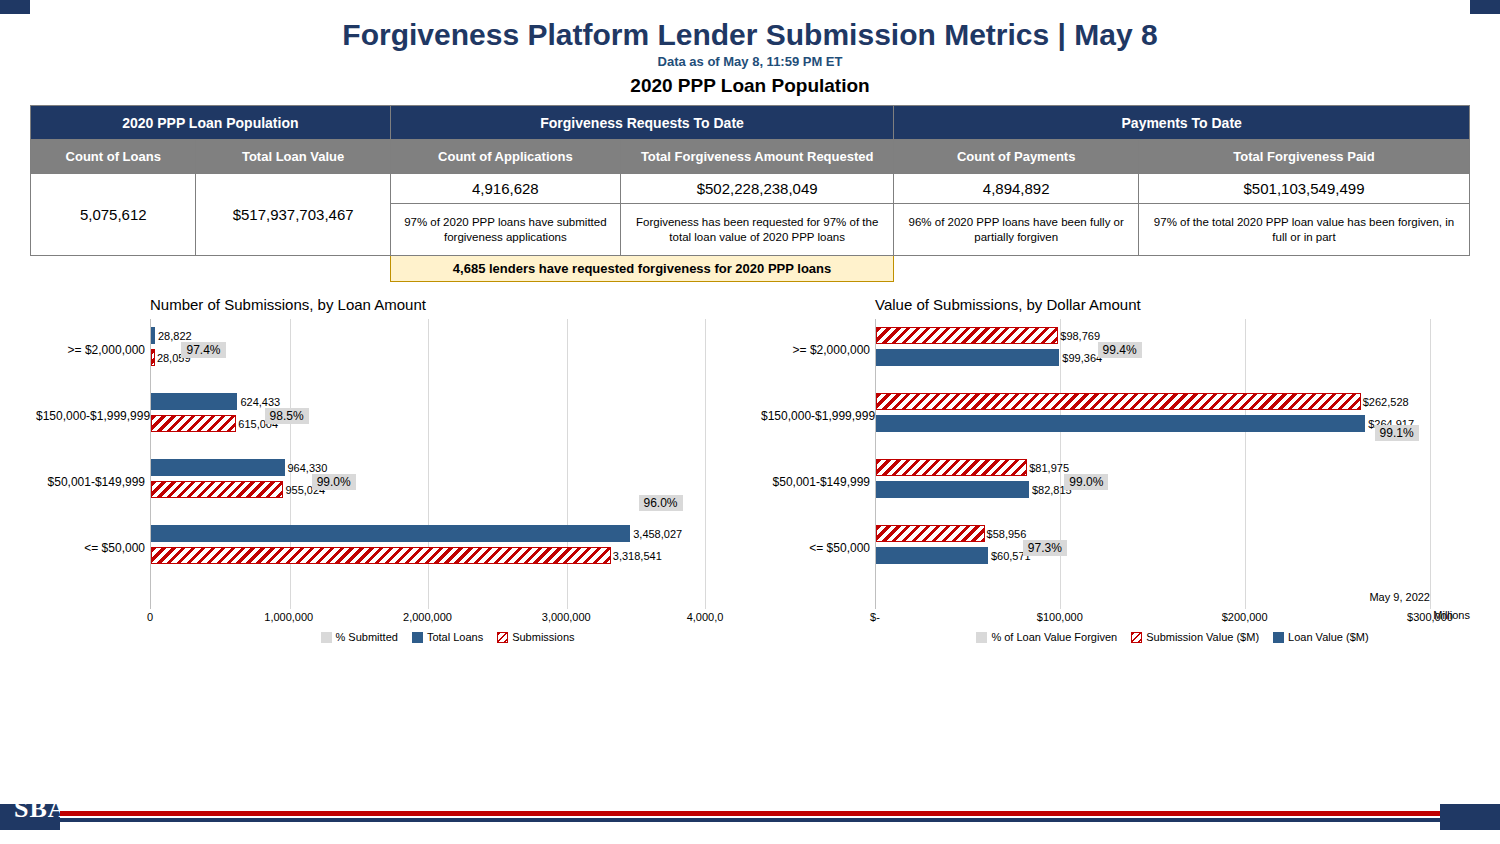Forgiveness Platform Lender Submission Metrics | May 8
Data as of May 8, 11:59 PM ET
2020 PPP Loan Population
| 2020 PPP Loan Population | Forgiveness Requests To Date | Payments To Date |
| --- | --- | --- |
| Count of Loans | Total Loan Value | Count of Applications | Total Forgiveness Amount Requested | Count of Payments | Total Forgiveness Paid |
| 5,075,612 | $517,937,703,467 | 4,916,628 | $502,228,238,049 | 4,894,892 | $501,103,549,499 |
| 97% of 2020 PPP loans have submitted forgiveness applications | Forgiveness has been requested for 97% of the total loan value of 2020 PPP loans | 96% of 2020 PPP loans have been fully or partially forgiven | 97% of the total 2020 PPP loan value has been forgiven, in full or in part |
| | | 4,685 lenders have requested forgiveness for 2020 PPP loans | | |
Number of Submissions, by Loan Amount
>= $2,000,000
28,822
28,059
97.4%
$150,000-$1,999,999
624,433
615,004
98.5%
$50,001-$149,999
964,330
955,024
99.0%
<= $50,000
3,458,027
3,318,541
96.0%
0 1,000,000 2,000,000 3,000,000 4,000,0
% Submitted
Total Loans
Submissions
Value of Submissions, by Dollar Amount
>= $2,000,000
$98,769
$99,364
99.4%
$150,000-$1,999,999
$262,528
$264,917
99.1%
$50,001-$149,999
$81,975
$82,815
99.0%
<= $50,000
$58,956
$60,571
97.3%
$- $100,000 $200,000 $300,000
% of Loan Value Forgiven
Submission Value ($M)
Loan Value ($M)
Millions
May 9, 2022
SBA